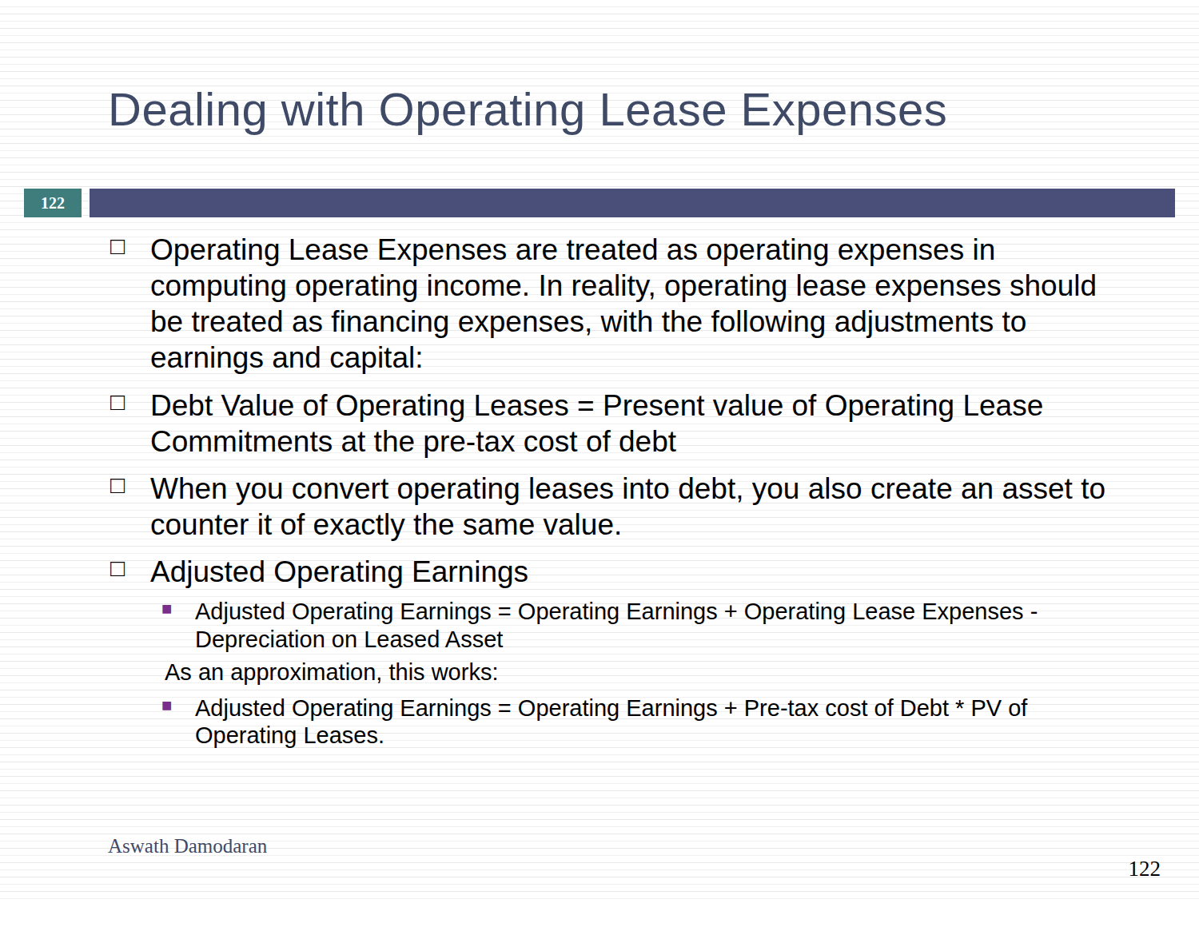Dealing with Operating Lease Expenses
122
Operating Lease Expenses are treated as operating expenses in computing operating income. In reality, operating lease expenses should be treated as financing expenses, with the following adjustments to earnings and capital:
Debt Value of Operating Leases = Present value of Operating Lease Commitments at the pre-tax cost of debt
When you convert operating leases into debt, you also create an asset to counter it of exactly the same value.
Adjusted Operating Earnings
Adjusted Operating Earnings = Operating Earnings + Operating Lease Expenses - Depreciation on Leased Asset
As an approximation, this works:
Adjusted Operating Earnings = Operating Earnings + Pre-tax cost of Debt * PV of Operating Leases.
Aswath Damodaran
122